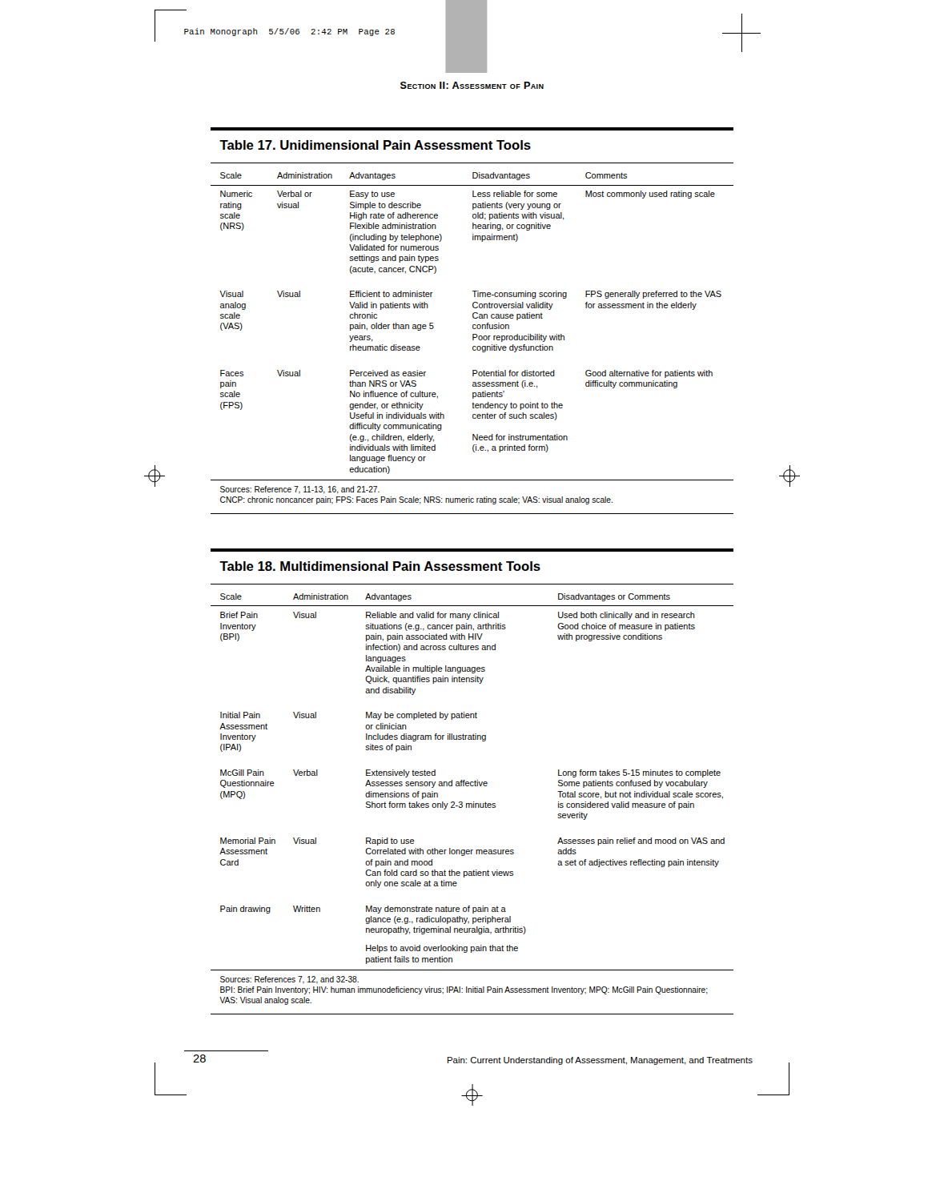Pain Monograph 5/5/06 2:42 PM Page 28
Section II: Assessment of Pain
Table 17. Unidimensional Pain Assessment Tools
| Scale | Administration | Advantages | Disadvantages | Comments |
| --- | --- | --- | --- | --- |
| Numeric rating scale (NRS) | Verbal or visual | Easy to use Simple to describe High rate of adherence Flexible administration (including by telephone) Validated for numerous settings and pain types (acute, cancer, CNCP) | Less reliable for some patients (very young or old; patients with visual, hearing, or cognitive impairment) | Most commonly used rating scale |
| Visual analog scale (VAS) | Visual | Efficient to administer Valid in patients with chronic pain, older than age 5 years, rheumatic disease | Time-consuming scoring Controversial validity Can cause patient confusion Poor reproducibility with cognitive dysfunction | FPS generally preferred to the VAS for assessment in the elderly |
| Faces pain scale (FPS) | Visual | Perceived as easier than NRS or VAS No influence of culture, gender, or ethnicity Useful in individuals with difficulty communicating (e.g., children, elderly, individuals with limited language fluency or education) | Potential for distorted assessment (i.e., patients’ tendency to point to the center of such scales) Need for instrumentation (i.e., a printed form) | Good alternative for patients with difficulty communicating |
Sources: Reference 7, 11-13, 16, and 21-27.
CNCP: chronic noncancer pain; FPS: Faces Pain Scale; NRS: numeric rating scale; VAS: visual analog scale.
Table 18. Multidimensional Pain Assessment Tools
| Scale | Administration | Advantages | Disadvantages or Comments |
| --- | --- | --- | --- |
| Brief Pain Inventory (BPI) | Visual | Reliable and valid for many clinical situations (e.g., cancer pain, arthritis pain, pain associated with HIV infection) and across cultures and languages Available in multiple languages Quick, quantifies pain intensity and disability | Used both clinically and in research Good choice of measure in patients with progressive conditions |
| Initial Pain Assessment Inventory (IPAI) | Visual | May be completed by patient or clinician Includes diagram for illustrating sites of pain | |
| McGill Pain Questionnaire (MPQ) | Verbal | Extensively tested Assesses sensory and affective dimensions of pain Short form takes only 2-3 minutes | Long form takes 5-15 minutes to complete Some patients confused by vocabulary Total score, but not individual scale scores, is considered valid measure of pain severity |
| Memorial Pain Assessment Card | Visual | Rapid to use Correlated with other longer measures of pain and mood Can fold card so that the patient views only one scale at a time | Assesses pain relief and mood on VAS and adds a set of adjectives reflecting pain intensity |
| Pain drawing | Written | May demonstrate nature of pain at a glance (e.g., radiculopathy, peripheral neuropathy, trigeminal neuralgia, arthritis) Helps to avoid overlooking pain that the patient fails to mention | |
Sources: References 7, 12, and 32-38.
BPI: Brief Pain Inventory; HIV: human immunodeficiency virus; IPAI: Initial Pain Assessment Inventory; MPQ: McGill Pain Questionnaire;
VAS: Visual analog scale.
28
Pain: Current Understanding of Assessment, Management, and Treatments